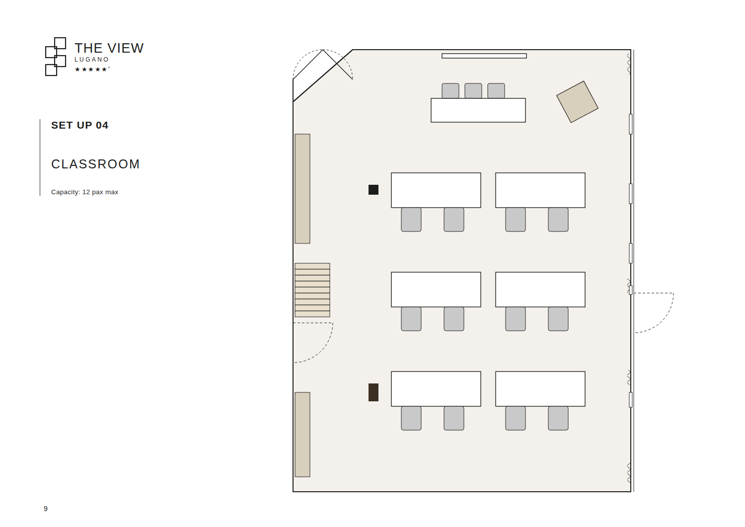THE VIEW LUGANO ★★★★★*
SET UP 04
CLASSROOM
Capacity: 12 pax max
9